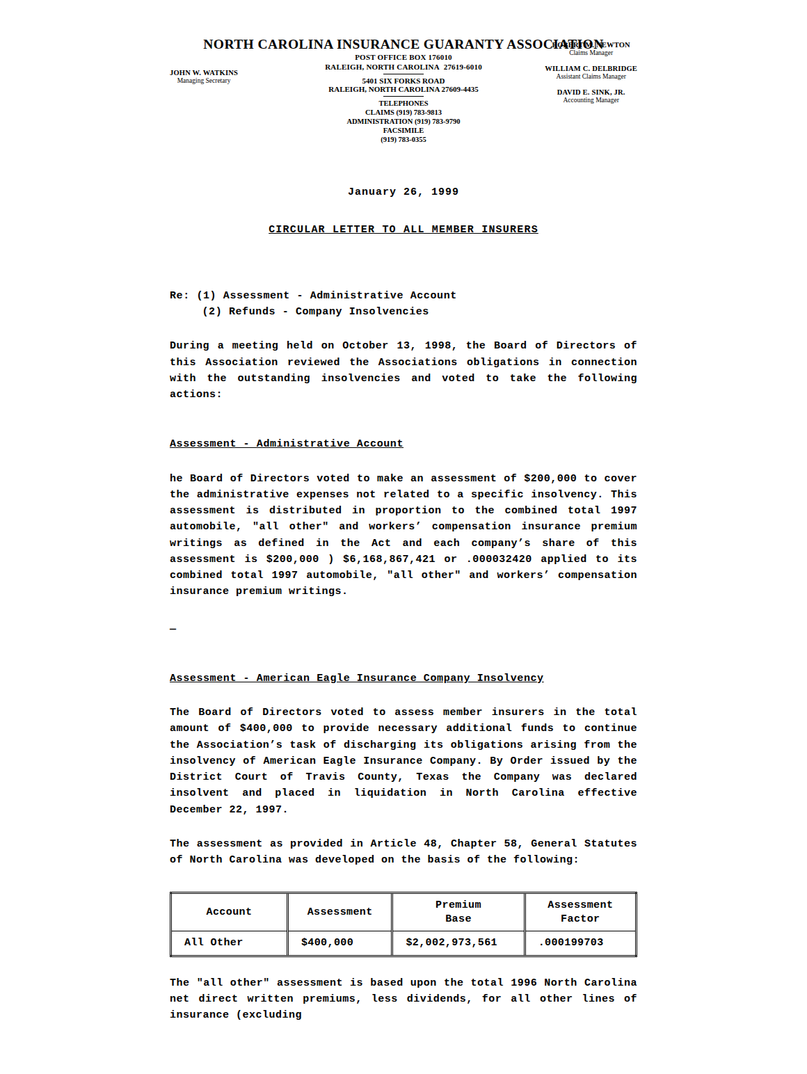JOHN W. WATKINS
Managing Secretary
ROBERT M. NEWTON
Claims Manager
WILLIAM C. DELBRIDGE
Assistant Claims Manager
DAVID E. SINK, JR.
Accounting Manager
NORTH CAROLINA INSURANCE GUARANTY ASSOCIATION
POST OFFICE BOX 176010
RALEIGH, NORTH CAROLINA 27619-6010
5401 SIX FORKS ROAD
RALEIGH, NORTH CAROLINA 27609-4435
TELEPHONES
CLAIMS (919) 783-9813
ADMINISTRATION (919) 783-9790
FACSIMILE
(919) 783-0355
January 26, 1999
CIRCULAR LETTER TO ALL MEMBER INSURERS
Re: (1) Assessment - Administrative Account
(2) Refunds - Company Insolvencies
During a meeting held on October 13, 1998, the Board of Directors of this Association reviewed the Associations obligations in connection with the outstanding insolvencies and voted to take the following actions:
Assessment - Administrative Account
he Board of Directors voted to make an assessment of $200,000 to cover the administrative expenses not related to a specific insolvency. This assessment is distributed in proportion to the combined total 1997 automobile, "all other" and workers’ compensation insurance premium writings as defined in the Act and each company’s share of this assessment is $200,000 ) $6,168,867,421 or .000032420 applied to its combined total 1997 automobile, "all other" and workers’ compensation insurance premium writings.
—
Assessment - American Eagle Insurance Company Insolvency
The Board of Directors voted to assess member insurers in the total amount of $400,000 to provide necessary additional funds to continue the Association’s task of discharging its obligations arising from the insolvency of American Eagle Insurance Company. By Order issued by the District Court of Travis County, Texas the Company was declared insolvent and placed in liquidation in North Carolina effective December 22, 1997.
The assessment as provided in Article 48, Chapter 58, General Statutes of North Carolina was developed on the basis of the following:
| Account | Assessment | Premium Base | Assessment Factor |
| All Other | $400,000 | $2,002,973,561 | .000199703 |
The "all other" assessment is based upon the total 1996 North Carolina net direct written premiums, less dividends, for all other lines of insurance (excluding